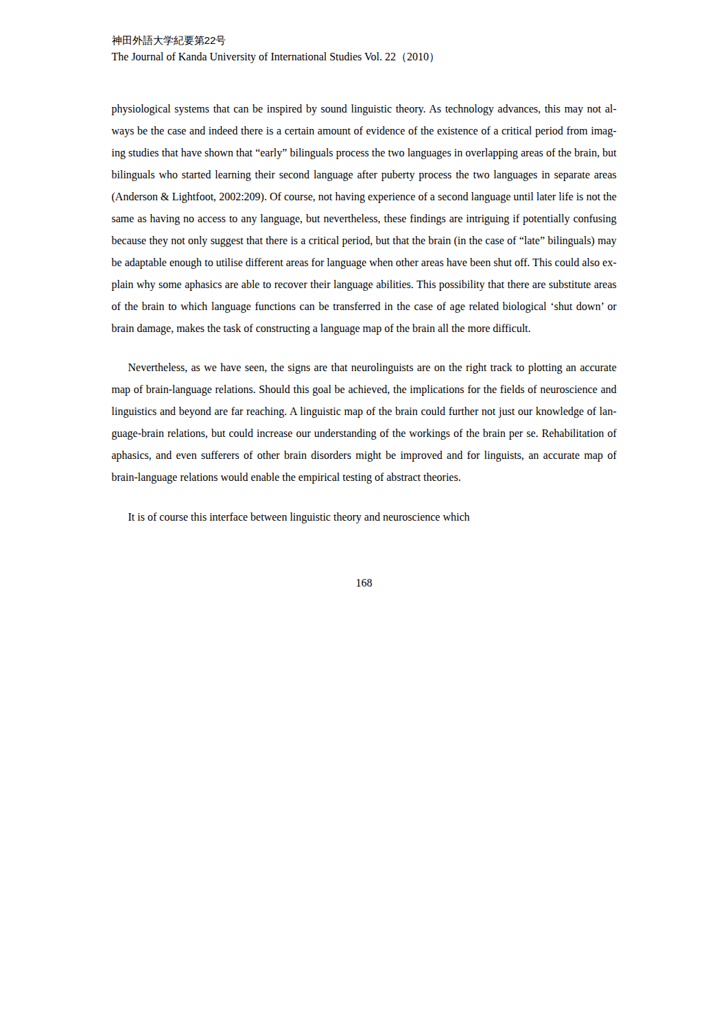神田外語大学紀要第22号 The Journal of Kanda University of International Studies Vol. 22（2010）
physiological systems that can be inspired by sound linguistic theory. As technology advances, this may not always be the case and indeed there is a certain amount of evidence of the existence of a critical period from imaging studies that have shown that “early” bilinguals process the two languages in overlapping areas of the brain, but bilinguals who started learning their second language after puberty process the two languages in separate areas (Anderson & Lightfoot, 2002:209). Of course, not having experience of a second language until later life is not the same as having no access to any language, but nevertheless, these findings are intriguing if potentially confusing because they not only suggest that there is a critical period, but that the brain (in the case of “late” bilinguals) may be adaptable enough to utilise different areas for language when other areas have been shut off. This could also explain why some aphasics are able to recover their language abilities. This possibility that there are substitute areas of the brain to which language functions can be transferred in the case of age related biological ‘shut down’ or brain damage, makes the task of constructing a language map of the brain all the more difficult.
Nevertheless, as we have seen, the signs are that neurolinguists are on the right track to plotting an accurate map of brain-language relations. Should this goal be achieved, the implications for the fields of neuroscience and linguistics and beyond are far reaching. A linguistic map of the brain could further not just our knowledge of language-brain relations, but could increase our understanding of the workings of the brain per se. Rehabilitation of aphasics, and even sufferers of other brain disorders might be improved and for linguists, an accurate map of brain-language relations would enable the empirical testing of abstract theories.
It is of course this interface between linguistic theory and neuroscience which
168